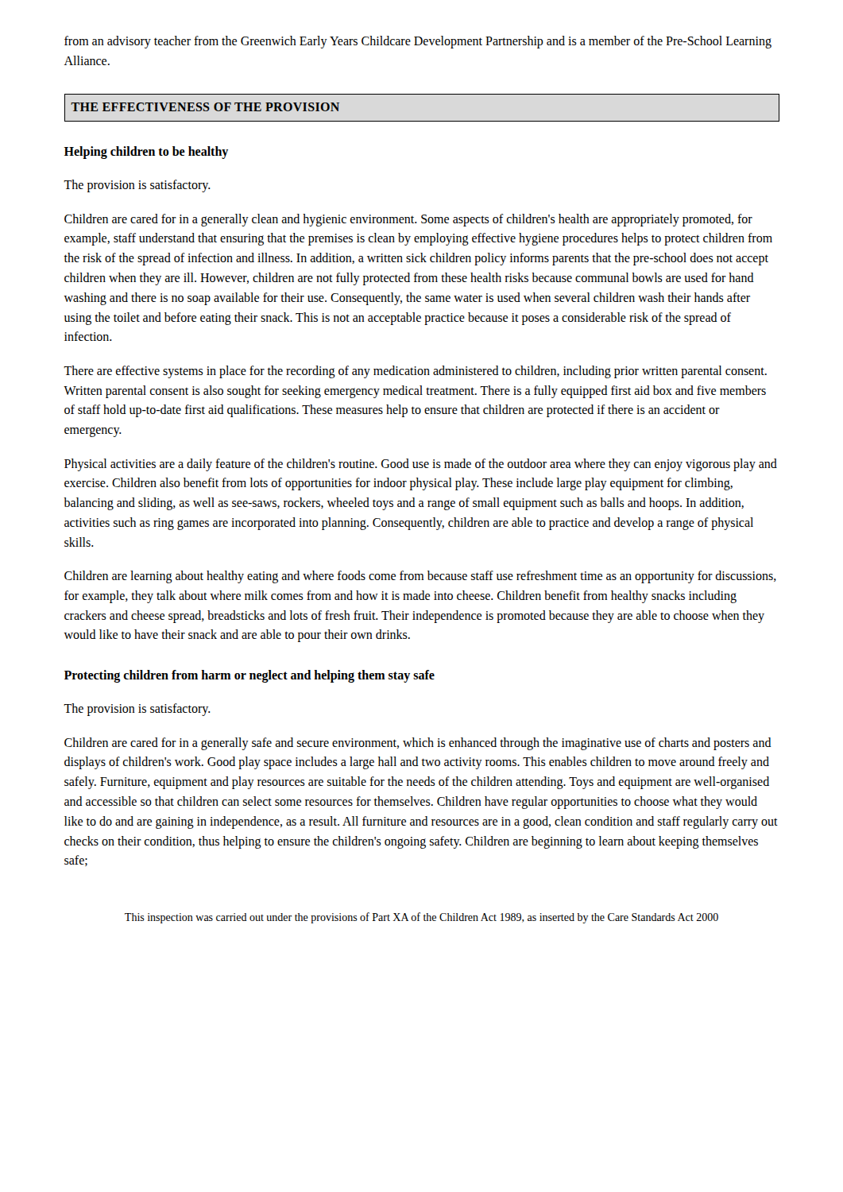from an advisory teacher from the Greenwich Early Years Childcare Development Partnership and is a member of the Pre-School Learning Alliance.
THE EFFECTIVENESS OF THE PROVISION
Helping children to be healthy
The provision is satisfactory.
Children are cared for in a generally clean and hygienic environment. Some aspects of children's health are appropriately promoted, for example, staff understand that ensuring that the premises is clean by employing effective hygiene procedures helps to protect children from the risk of the spread of infection and illness. In addition, a written sick children policy informs parents that the pre-school does not accept children when they are ill. However, children are not fully protected from these health risks because communal bowls are used for hand washing and there is no soap available for their use. Consequently, the same water is used when several children wash their hands after using the toilet and before eating their snack. This is not an acceptable practice because it poses a considerable risk of the spread of infection.
There are effective systems in place for the recording of any medication administered to children, including prior written parental consent. Written parental consent is also sought for seeking emergency medical treatment. There is a fully equipped first aid box and five members of staff hold up-to-date first aid qualifications. These measures help to ensure that children are protected if there is an accident or emergency.
Physical activities are a daily feature of the children's routine. Good use is made of the outdoor area where they can enjoy vigorous play and exercise. Children also benefit from lots of opportunities for indoor physical play. These include large play equipment for climbing, balancing and sliding, as well as see-saws, rockers, wheeled toys and a range of small equipment such as balls and hoops. In addition, activities such as ring games are incorporated into planning. Consequently, children are able to practice and develop a range of physical skills.
Children are learning about healthy eating and where foods come from because staff use refreshment time as an opportunity for discussions, for example, they talk about where milk comes from and how it is made into cheese. Children benefit from healthy snacks including crackers and cheese spread, breadsticks and lots of fresh fruit. Their independence is promoted because they are able to choose when they would like to have their snack and are able to pour their own drinks.
Protecting children from harm or neglect and helping them stay safe
The provision is satisfactory.
Children are cared for in a generally safe and secure environment, which is enhanced through the imaginative use of charts and posters and displays of children's work. Good play space includes a large hall and two activity rooms. This enables children to move around freely and safely. Furniture, equipment and play resources are suitable for the needs of the children attending. Toys and equipment are well-organised and accessible so that children can select some resources for themselves. Children have regular opportunities to choose what they would like to do and are gaining in independence, as a result. All furniture and resources are in a good, clean condition and staff regularly carry out checks on their condition, thus helping to ensure the children's ongoing safety. Children are beginning to learn about keeping themselves safe;
This inspection was carried out under the provisions of Part XA of the Children Act 1989, as inserted by the Care Standards Act 2000